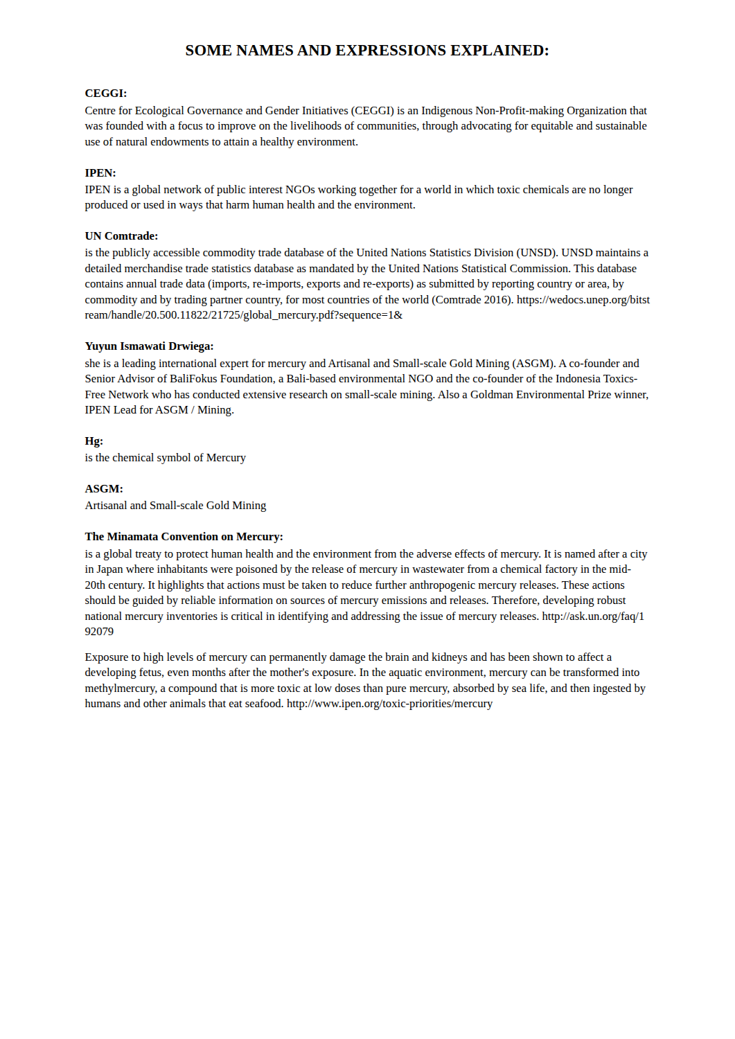SOME NAMES AND EXPRESSIONS EXPLAINED:
CEGGI:
Centre for Ecological Governance and Gender Initiatives (CEGGI) is an Indigenous Non-Profit-making Organization that was founded with a focus to improve on the livelihoods of communities, through advocating for equitable and sustainable use of natural endowments to attain a healthy environment.
IPEN:
IPEN is a global network of public interest NGOs working together for a world in which toxic chemicals are no longer produced or used in ways that harm human health and the environment.
UN Comtrade:
is the publicly accessible commodity trade database of the United Nations Statistics Division (UNSD). UNSD maintains a detailed merchandise trade statistics database as mandated by the United Nations Statistical Commission. This database contains annual trade data (imports, re-imports, exports and re-exports) as submitted by reporting country or area, by commodity and by trading partner country, for most countries of the world (Comtrade 2016). https://wedocs.unep.org/bitstream/handle/20.500.11822/21725/global_mercury.pdf?sequence=1&
Yuyun Ismawati Drwiega:
she is a leading international expert for mercury and Artisanal and Small-scale Gold Mining (ASGM). A co-founder and Senior Advisor of BaliFokus Foundation, a Bali-based environmental NGO and the co-founder of the Indonesia Toxics-Free Network who has conducted extensive research on small-scale mining. Also a Goldman Environmental Prize winner, IPEN Lead for ASGM / Mining.
Hg:
is the chemical symbol of Mercury
ASGM:
Artisanal and Small-scale Gold Mining
The Minamata Convention on Mercury:
is a global treaty to protect human health and the environment from the adverse effects of mercury. It is named after a city in Japan where inhabitants were poisoned by the release of mercury in wastewater from a chemical factory in the mid-20th century. It highlights that actions must be taken to reduce further anthropogenic mercury releases. These actions should be guided by reliable information on sources of mercury emissions and releases. Therefore, developing robust national mercury inventories is critical in identifying and addressing the issue of mercury releases. http://ask.un.org/faq/192079
Exposure to high levels of mercury can permanently damage the brain and kidneys and has been shown to affect a developing fetus, even months after the mother's exposure. In the aquatic environment, mercury can be transformed into methylmercury, a compound that is more toxic at low doses than pure mercury, absorbed by sea life, and then ingested by humans and other animals that eat seafood. http://www.ipen.org/toxic-priorities/mercury